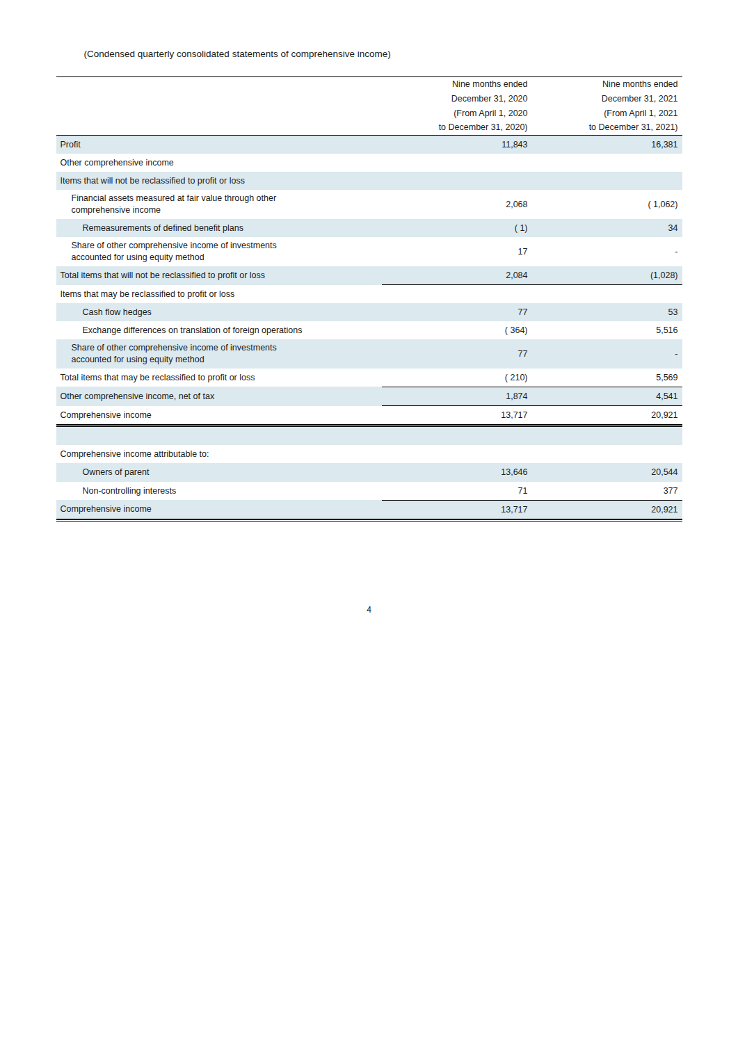(Condensed quarterly consolidated statements of comprehensive income)
| | Nine months ended | Nine months ended |
| --- | --- | --- |
| | December 31, 2020 | December 31, 2021 |
| | (From April 1, 2020 | (From April 1, 2021 |
| | to December 31, 2020) | to December 31, 2021) |
| Profit | 11,843 | 16,381 |
| Other comprehensive income | | |
| Items that will not be reclassified to profit or loss | | |
| Financial assets measured at fair value through other comprehensive income | 2,068 | ( 1,062) |
| Remeasurements of defined benefit plans | ( 1) | 34 |
| Share of other comprehensive income of investments accounted for using equity method | 17 | - |
| Total items that will not be reclassified to profit or loss | 2,084 | (1,028) |
| Items that may be reclassified to profit or loss | | |
| Cash flow hedges | 77 | 53 |
| Exchange differences on translation of foreign operations | ( 364) | 5,516 |
| Share of other comprehensive income of investments accounted for using equity method | 77 | - |
| Total items that may be reclassified to profit or loss | ( 210) | 5,569 |
| Other comprehensive income, net of tax | 1,874 | 4,541 |
| Comprehensive income | 13,717 | 20,921 |
| Comprehensive income attributable to: | | |
| Owners of parent | 13,646 | 20,544 |
| Non-controlling interests | 71 | 377 |
| Comprehensive income | 13,717 | 20,921 |
4